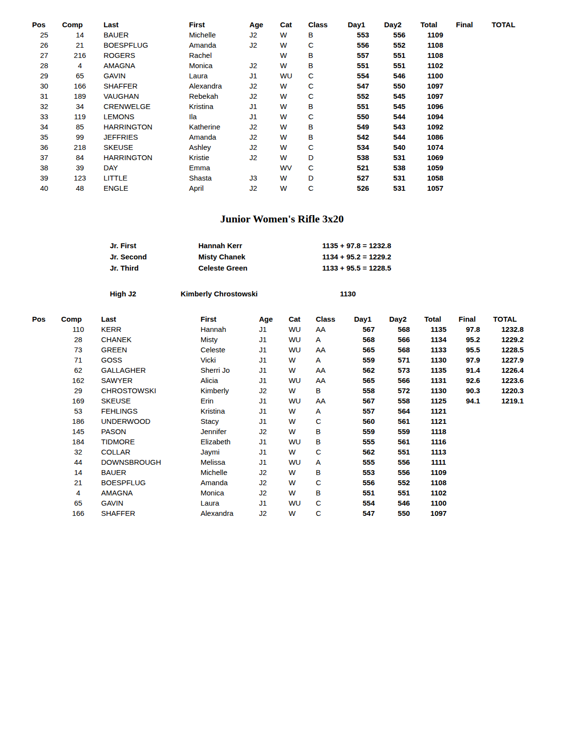| Pos | Comp | Last | First | Age | Cat | Class | Day1 | Day2 | Total | Final | TOTAL |
| --- | --- | --- | --- | --- | --- | --- | --- | --- | --- | --- | --- |
| 25 | 14 | BAUER | Michelle | J2 | W | B | 553 | 556 | 1109 | | |
| 26 | 21 | BOESPFLUG | Amanda | J2 | W | C | 556 | 552 | 1108 | | |
| 27 | 216 | ROGERS | Rachel | | W | B | 557 | 551 | 1108 | | |
| 28 | 4 | AMAGNA | Monica | J2 | W | B | 551 | 551 | 1102 | | |
| 29 | 65 | GAVIN | Laura | J1 | WU | C | 554 | 546 | 1100 | | |
| 30 | 166 | SHAFFER | Alexandra | J2 | W | C | 547 | 550 | 1097 | | |
| 31 | 189 | VAUGHAN | Rebekah | J2 | W | C | 552 | 545 | 1097 | | |
| 32 | 34 | CRENWELGE | Kristina | J1 | W | B | 551 | 545 | 1096 | | |
| 33 | 119 | LEMONS | Ila | J1 | W | C | 550 | 544 | 1094 | | |
| 34 | 85 | HARRINGTON | Katherine | J2 | W | B | 549 | 543 | 1092 | | |
| 35 | 99 | JEFFRIES | Amanda | J2 | W | B | 542 | 544 | 1086 | | |
| 36 | 218 | SKEUSE | Ashley | J2 | W | C | 534 | 540 | 1074 | | |
| 37 | 84 | HARRINGTON | Kristie | J2 | W | D | 538 | 531 | 1069 | | |
| 38 | 39 | DAY | Emma | | WV | C | 521 | 538 | 1059 | | |
| 39 | 123 | LITTLE | Shasta | J3 | W | D | 527 | 531 | 1058 | | |
| 40 | 48 | ENGLE | April | J2 | W | C | 526 | 531 | 1057 | | |
Junior Women's Rifle 3x20
| Jr. First | Hannah Kerr | 1135 + 97.8 = 1232.8 |
| Jr. Second | Misty Chanek | 1134 + 95.2 = 1229.2 |
| Jr. Third | Celeste Green | 1133 + 95.5 = 1228.5 |
| High J2 | Kimberly Chrostowski | 1130 |
| Pos | Comp | Last | First | Age | Cat | Class | Day1 | Day2 | Total | Final | TOTAL |
| --- | --- | --- | --- | --- | --- | --- | --- | --- | --- | --- | --- |
| | 110 | KERR | Hannah | J1 | WU | AA | 567 | 568 | 1135 | 97.8 | 1232.8 |
| | 28 | CHANEK | Misty | J1 | WU | A | 568 | 566 | 1134 | 95.2 | 1229.2 |
| | 73 | GREEN | Celeste | J1 | WU | AA | 565 | 568 | 1133 | 95.5 | 1228.5 |
| | 71 | GOSS | Vicki | J1 | W | A | 559 | 571 | 1130 | 97.9 | 1227.9 |
| | 62 | GALLAGHER | Sherri Jo | J1 | W | AA | 562 | 573 | 1135 | 91.4 | 1226.4 |
| | 162 | SAWYER | Alicia | J1 | WU | AA | 565 | 566 | 1131 | 92.6 | 1223.6 |
| | 29 | CHROSTOWSKI | Kimberly | J2 | W | B | 558 | 572 | 1130 | 90.3 | 1220.3 |
| | 169 | SKEUSE | Erin | J1 | WU | AA | 567 | 558 | 1125 | 94.1 | 1219.1 |
| | 53 | FEHLINGS | Kristina | J1 | W | A | 557 | 564 | 1121 | | |
| | 186 | UNDERWOOD | Stacy | J1 | W | C | 560 | 561 | 1121 | | |
| | 145 | PASON | Jennifer | J2 | W | B | 559 | 559 | 1118 | | |
| | 184 | TIDMORE | Elizabeth | J1 | WU | B | 555 | 561 | 1116 | | |
| | 32 | COLLAR | Jaymi | J1 | W | C | 562 | 551 | 1113 | | |
| | 44 | DOWNSBROUGH | Melissa | J1 | WU | A | 555 | 556 | 1111 | | |
| | 14 | BAUER | Michelle | J2 | W | B | 553 | 556 | 1109 | | |
| | 21 | BOESPFLUG | Amanda | J2 | W | C | 556 | 552 | 1108 | | |
| | 4 | AMAGNA | Monica | J2 | W | B | 551 | 551 | 1102 | | |
| | 65 | GAVIN | Laura | J1 | WU | C | 554 | 546 | 1100 | | |
| | 166 | SHAFFER | Alexandra | J2 | W | C | 547 | 550 | 1097 | | |